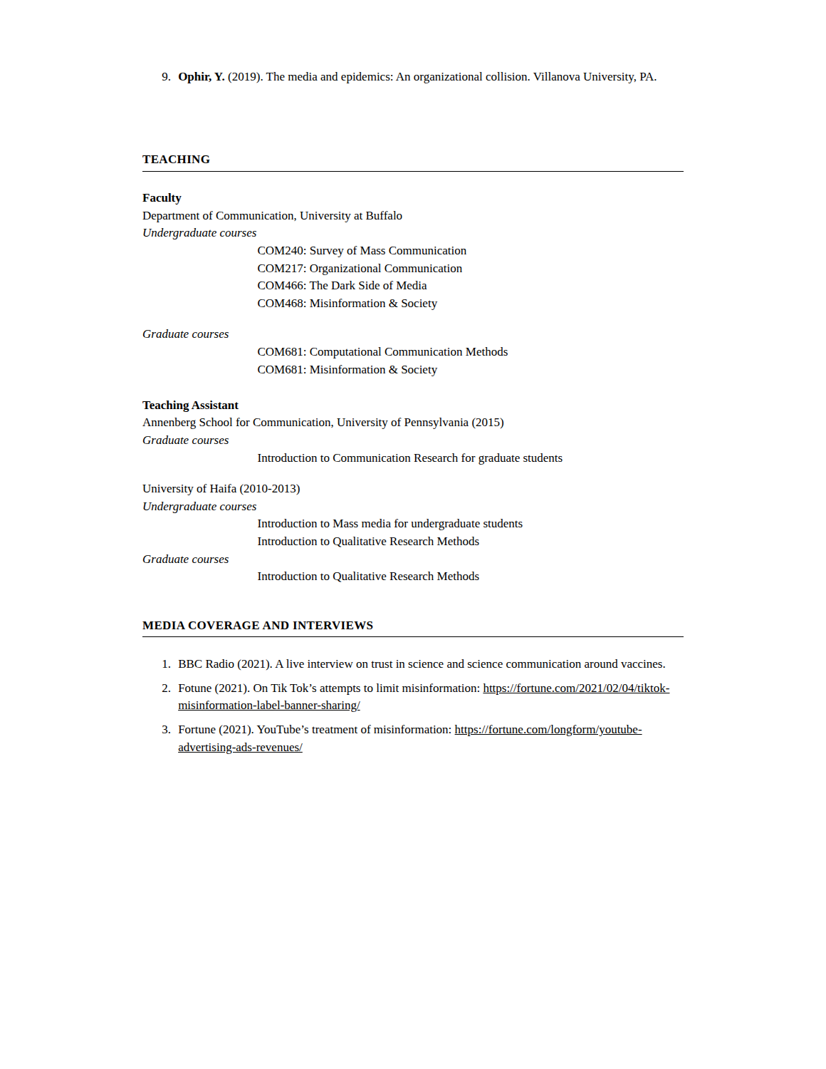Ophir, Y. (2019). The media and epidemics: An organizational collision. Villanova University, PA.
TEACHING
Faculty
Department of Communication, University at Buffalo
Undergraduate courses
COM240: Survey of Mass Communication
COM217: Organizational Communication
COM466: The Dark Side of Media
COM468: Misinformation & Society
Graduate courses
COM681: Computational Communication Methods
COM681: Misinformation & Society
Teaching Assistant
Annenberg School for Communication, University of Pennsylvania (2015)
Graduate courses
Introduction to Communication Research for graduate students
University of Haifa (2010-2013)
Undergraduate courses
Introduction to Mass media for undergraduate students
Introduction to Qualitative Research Methods
Graduate courses
Introduction to Qualitative Research Methods
MEDIA COVERAGE AND INTERVIEWS
BBC Radio (2021). A live interview on trust in science and science communication around vaccines.
Fotune (2021). On Tik Tok’s attempts to limit misinformation: https://fortune.com/2021/02/04/tiktok-misinformation-label-banner-sharing/
Fortune (2021). YouTube’s treatment of misinformation: https://fortune.com/longform/youtube-advertising-ads-revenues/